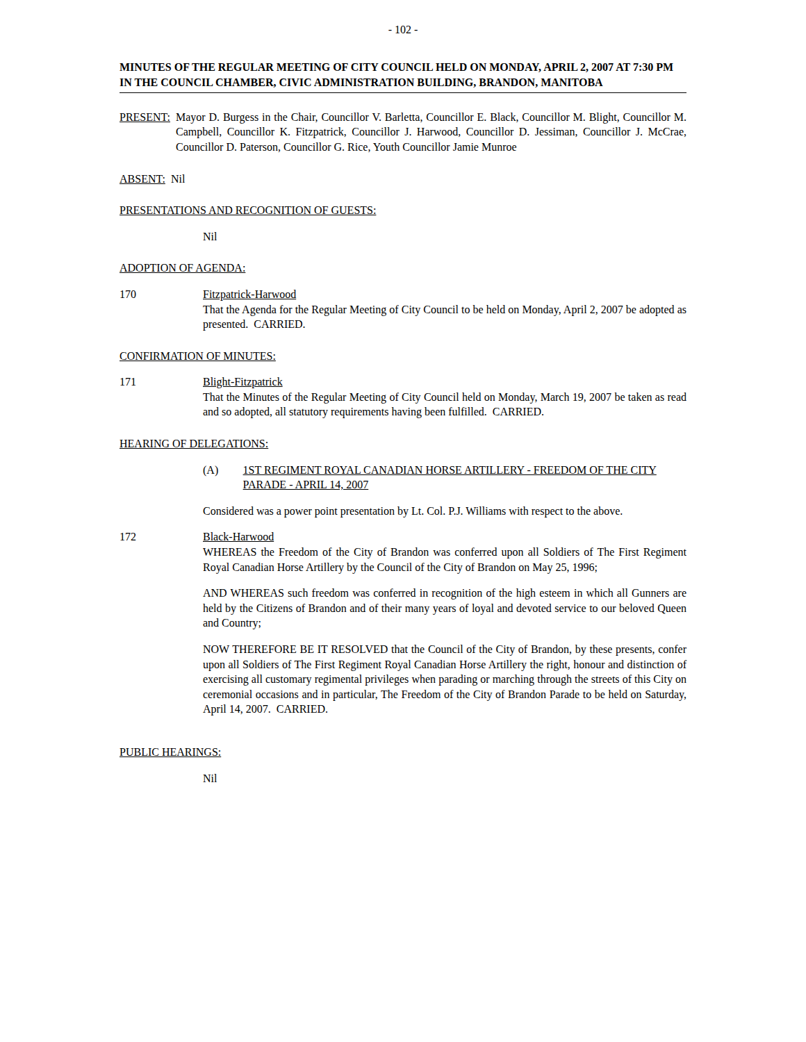- 102 -
Minutes of the Regular Meeting of City Council held on Monday, April 2, 2007 at 7:30 PM in the Council Chamber, Civic Administration Building, Brandon, Manitoba
PRESENT:
Mayor D. Burgess in the Chair, Councillor V. Barletta, Councillor E. Black, Councillor M. Blight, Councillor M. Campbell, Councillor K. Fitzpatrick, Councillor J. Harwood, Councillor D. Jessiman, Councillor J. McCrae, Councillor D. Paterson, Councillor G. Rice, Youth Councillor Jamie Munroe
ABSENT:
Nil
PRESENTATIONS AND RECOGNITION OF GUESTS:
Nil
ADOPTION OF AGENDA:
170
Fitzpatrick-Harwood
That the Agenda for the Regular Meeting of City Council to be held on Monday, April 2, 2007 be adopted as presented. CARRIED.
CONFIRMATION OF MINUTES:
171
Blight-Fitzpatrick
That the Minutes of the Regular Meeting of City Council held on Monday, March 19, 2007 be taken as read and so adopted, all statutory requirements having been fulfilled. CARRIED.
HEARING OF DELEGATIONS:
(A)
1st Regiment Royal Canadian Horse Artillery - Freedom of the City Parade - April 14, 2007
Considered was a power point presentation by Lt. Col. P.J. Williams with respect to the above.
172
Black-Harwood
WHEREAS the Freedom of the City of Brandon was conferred upon all Soldiers of The First Regiment Royal Canadian Horse Artillery by the Council of the City of Brandon on May 25, 1996;
AND WHEREAS such freedom was conferred in recognition of the high esteem in which all Gunners are held by the Citizens of Brandon and of their many years of loyal and devoted service to our beloved Queen and Country;
NOW THEREFORE BE IT RESOLVED that the Council of the City of Brandon, by these presents, confer upon all Soldiers of The First Regiment Royal Canadian Horse Artillery the right, honour and distinction of exercising all customary regimental privileges when parading or marching through the streets of this City on ceremonial occasions and in particular, The Freedom of the City of Brandon Parade to be held on Saturday, April 14, 2007. CARRIED.
PUBLIC HEARINGS:
Nil